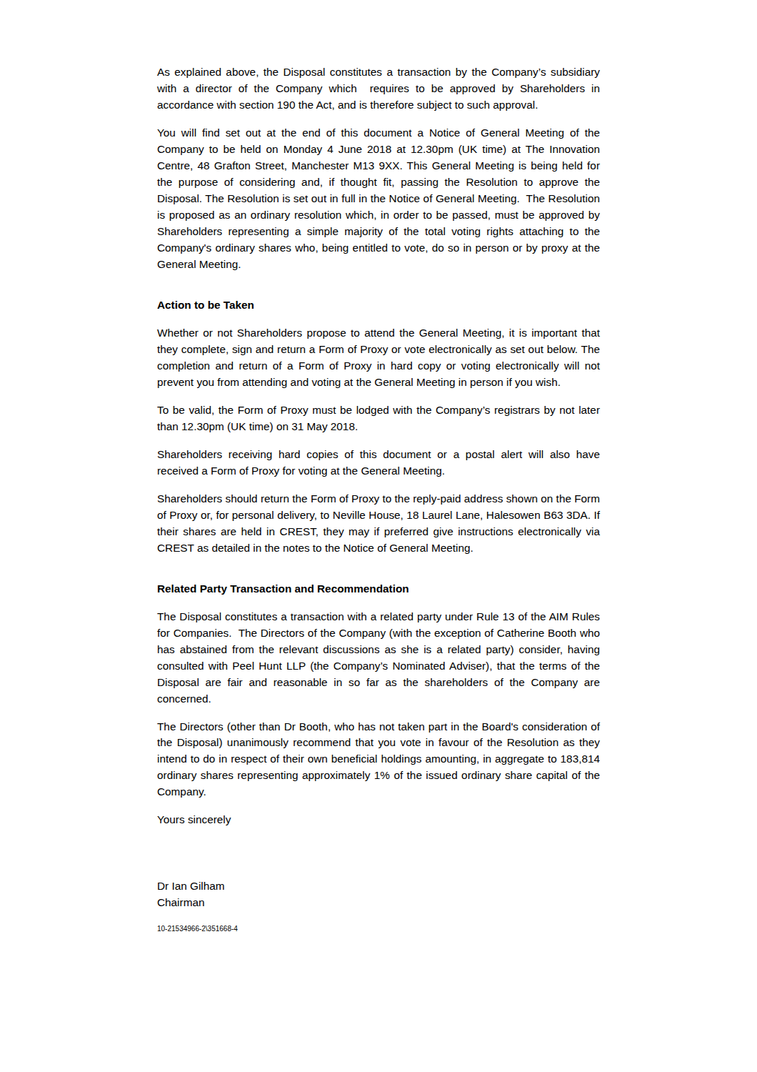As explained above, the Disposal constitutes a transaction by the Company’s subsidiary with a director of the Company which requires to be approved by Shareholders in accordance with section 190 the Act, and is therefore subject to such approval.
You will find set out at the end of this document a Notice of General Meeting of the Company to be held on Monday 4 June 2018 at 12.30pm (UK time) at The Innovation Centre, 48 Grafton Street, Manchester M13 9XX. This General Meeting is being held for the purpose of considering and, if thought fit, passing the Resolution to approve the Disposal. The Resolution is set out in full in the Notice of General Meeting. The Resolution is proposed as an ordinary resolution which, in order to be passed, must be approved by Shareholders representing a simple majority of the total voting rights attaching to the Company's ordinary shares who, being entitled to vote, do so in person or by proxy at the General Meeting.
Action to be Taken
Whether or not Shareholders propose to attend the General Meeting, it is important that they complete, sign and return a Form of Proxy or vote electronically as set out below. The completion and return of a Form of Proxy in hard copy or voting electronically will not prevent you from attending and voting at the General Meeting in person if you wish.
To be valid, the Form of Proxy must be lodged with the Company’s registrars by not later than 12.30pm (UK time) on 31 May 2018.
Shareholders receiving hard copies of this document or a postal alert will also have received a Form of Proxy for voting at the General Meeting.
Shareholders should return the Form of Proxy to the reply-paid address shown on the Form of Proxy or, for personal delivery, to Neville House, 18 Laurel Lane, Halesowen B63 3DA. If their shares are held in CREST, they may if preferred give instructions electronically via CREST as detailed in the notes to the Notice of General Meeting.
Related Party Transaction and Recommendation
The Disposal constitutes a transaction with a related party under Rule 13 of the AIM Rules for Companies. The Directors of the Company (with the exception of Catherine Booth who has abstained from the relevant discussions as she is a related party) consider, having consulted with Peel Hunt LLP (the Company’s Nominated Adviser), that the terms of the Disposal are fair and reasonable in so far as the shareholders of the Company are concerned.
The Directors (other than Dr Booth, who has not taken part in the Board's consideration of the Disposal) unanimously recommend that you vote in favour of the Resolution as they intend to do in respect of their own beneficial holdings amounting, in aggregate to 183,814 ordinary shares representing approximately 1% of the issued ordinary share capital of the Company.
Yours sincerely
Dr Ian Gilham
Chairman
10-21534966-2\351668-4